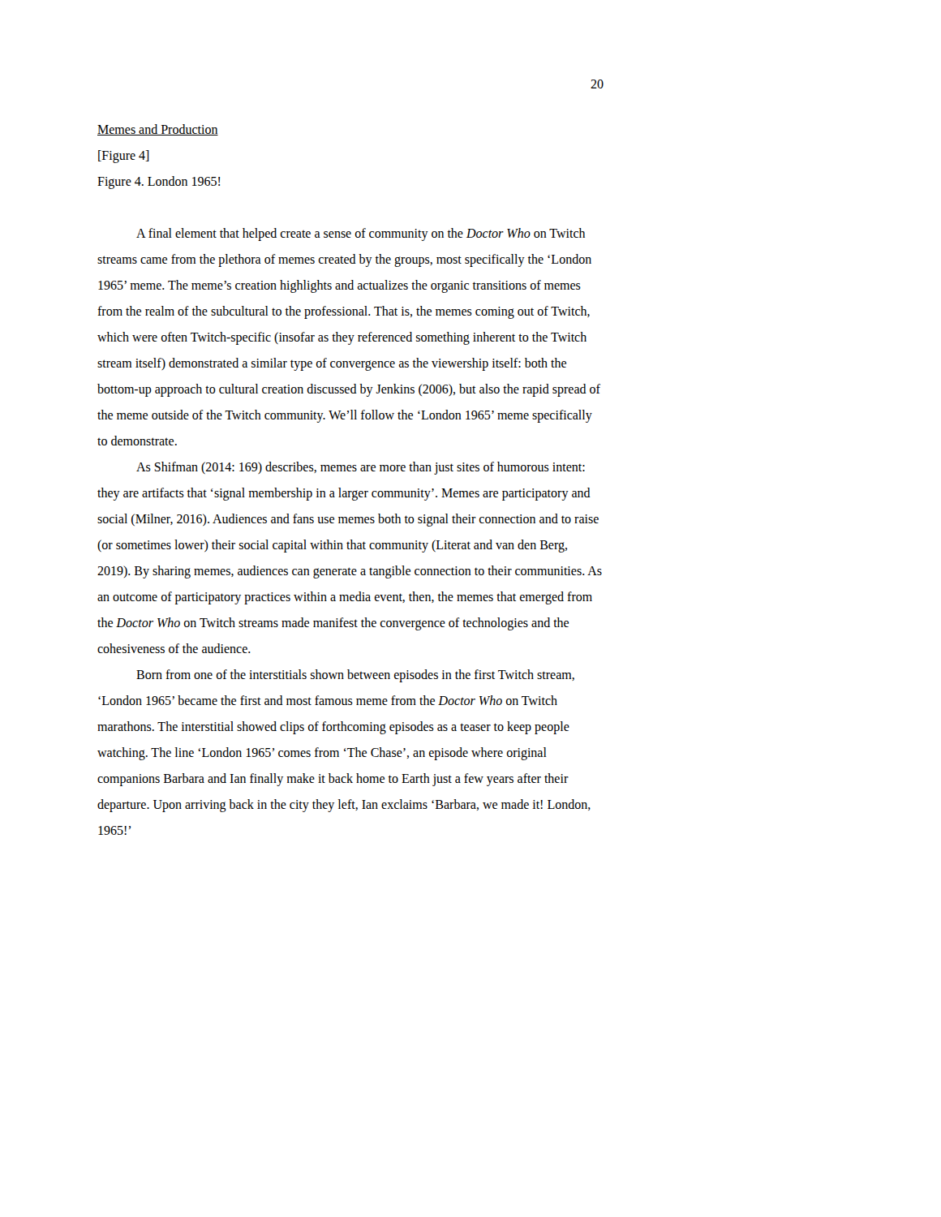20
Memes and Production
[Figure 4]
Figure 4. London 1965!
A final element that helped create a sense of community on the Doctor Who on Twitch streams came from the plethora of memes created by the groups, most specifically the ‘London 1965’ meme. The meme’s creation highlights and actualizes the organic transitions of memes from the realm of the subcultural to the professional. That is, the memes coming out of Twitch, which were often Twitch-specific (insofar as they referenced something inherent to the Twitch stream itself) demonstrated a similar type of convergence as the viewership itself: both the bottom-up approach to cultural creation discussed by Jenkins (2006), but also the rapid spread of the meme outside of the Twitch community. We’ll follow the ‘London 1965’ meme specifically to demonstrate.
As Shifman (2014: 169) describes, memes are more than just sites of humorous intent: they are artifacts that ‘signal membership in a larger community’. Memes are participatory and social (Milner, 2016). Audiences and fans use memes both to signal their connection and to raise (or sometimes lower) their social capital within that community (Literat and van den Berg, 2019). By sharing memes, audiences can generate a tangible connection to their communities. As an outcome of participatory practices within a media event, then, the memes that emerged from the Doctor Who on Twitch streams made manifest the convergence of technologies and the cohesiveness of the audience.
Born from one of the interstitials shown between episodes in the first Twitch stream, ‘London 1965’ became the first and most famous meme from the Doctor Who on Twitch marathons. The interstitial showed clips of forthcoming episodes as a teaser to keep people watching. The line ‘London 1965’ comes from ‘The Chase’, an episode where original companions Barbara and Ian finally make it back home to Earth just a few years after their departure. Upon arriving back in the city they left, Ian exclaims ‘Barbara, we made it! London, 1965!’